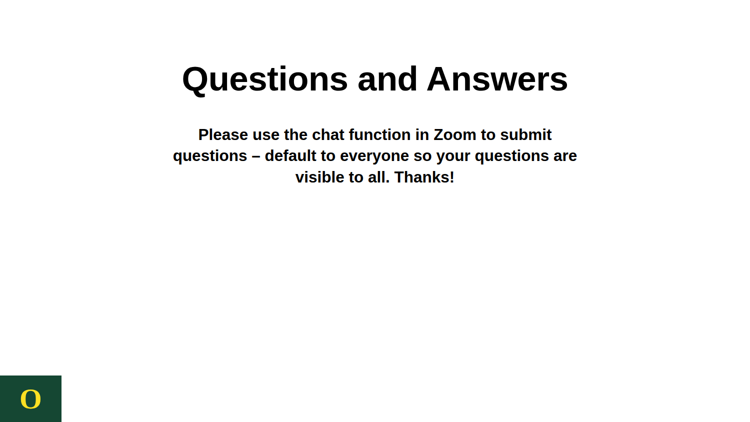Questions and Answers
Please use the chat function in Zoom to submit questions – default to everyone so your questions are visible to all. Thanks!
O